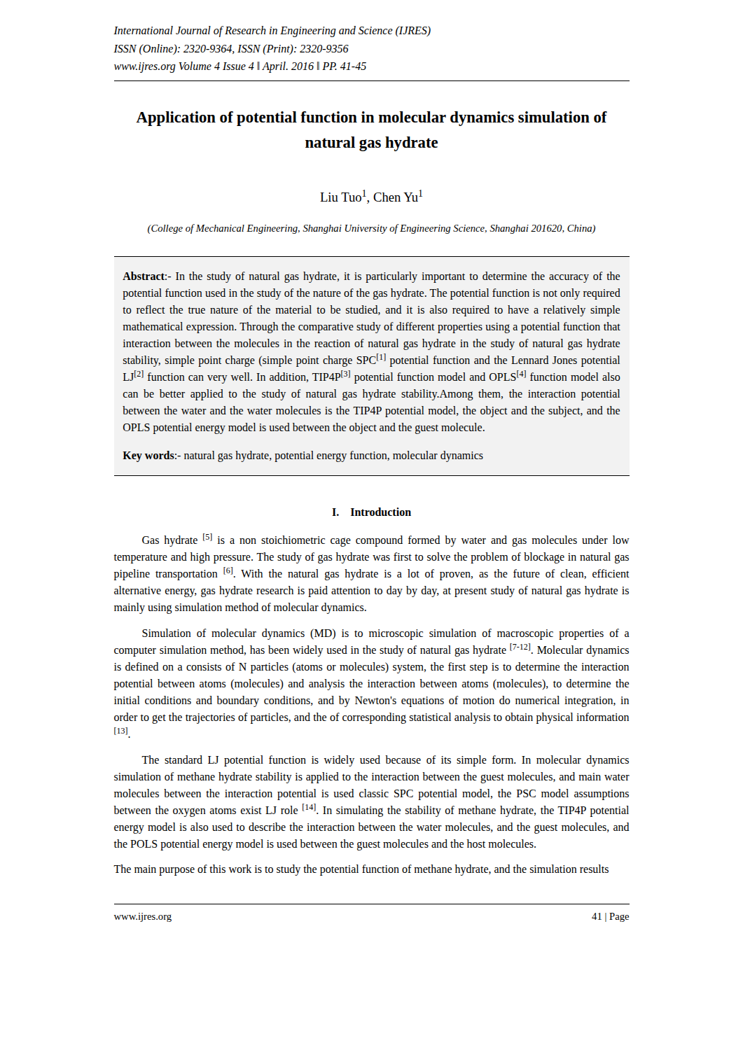International Journal of Research in Engineering and Science (IJRES)
ISSN (Online): 2320-9364, ISSN (Print): 2320-9356
www.ijres.org Volume 4 Issue 4 ǁ April. 2016 ǁ PP. 41-45
Application of potential function in molecular dynamics simulation of natural gas hydrate
Liu Tuo1, Chen Yu1
(College of Mechanical Engineering, Shanghai University of Engineering Science, Shanghai 201620, China)
Abstract:- In the study of natural gas hydrate, it is particularly important to determine the accuracy of the potential function used in the study of the nature of the gas hydrate. The potential function is not only required to reflect the true nature of the material to be studied, and it is also required to have a relatively simple mathematical expression. Through the comparative study of different properties using a potential function that interaction between the molecules in the reaction of natural gas hydrate in the study of natural gas hydrate stability, simple point charge (simple point charge SPC[1] potential function and the Lennard Jones potential LJ[2] function can very well. In addition, TIP4P[3] potential function model and OPLS[4] function model also can be better applied to the study of natural gas hydrate stability.Among them, the interaction potential between the water and the water molecules is the TIP4P potential model, the object and the subject, and the OPLS potential energy model is used between the object and the guest molecule.
Key words:- natural gas hydrate, potential energy function, molecular dynamics
I. Introduction
Gas hydrate [5] is a non stoichiometric cage compound formed by water and gas molecules under low temperature and high pressure. The study of gas hydrate was first to solve the problem of blockage in natural gas pipeline transportation [6]. With the natural gas hydrate is a lot of proven, as the future of clean, efficient alternative energy, gas hydrate research is paid attention to day by day, at present study of natural gas hydrate is mainly using simulation method of molecular dynamics.
Simulation of molecular dynamics (MD) is to microscopic simulation of macroscopic properties of a computer simulation method, has been widely used in the study of natural gas hydrate [7-12]. Molecular dynamics is defined on a consists of N particles (atoms or molecules) system, the first step is to determine the interaction potential between atoms (molecules) and analysis the interaction between atoms (molecules), to determine the initial conditions and boundary conditions, and by Newton's equations of motion do numerical integration, in order to get the trajectories of particles, and the of corresponding statistical analysis to obtain physical information [13].
The standard LJ potential function is widely used because of its simple form. In molecular dynamics simulation of methane hydrate stability is applied to the interaction between the guest molecules, and main water molecules between the interaction potential is used classic SPC potential model, the PSC model assumptions between the oxygen atoms exist LJ role [14]. In simulating the stability of methane hydrate, the TIP4P potential energy model is also used to describe the interaction between the water molecules, and the guest molecules, and the POLS potential energy model is used between the guest molecules and the host molecules.
The main purpose of this work is to study the potential function of methane hydrate, and the simulation results
www.ijres.org 41 | Page